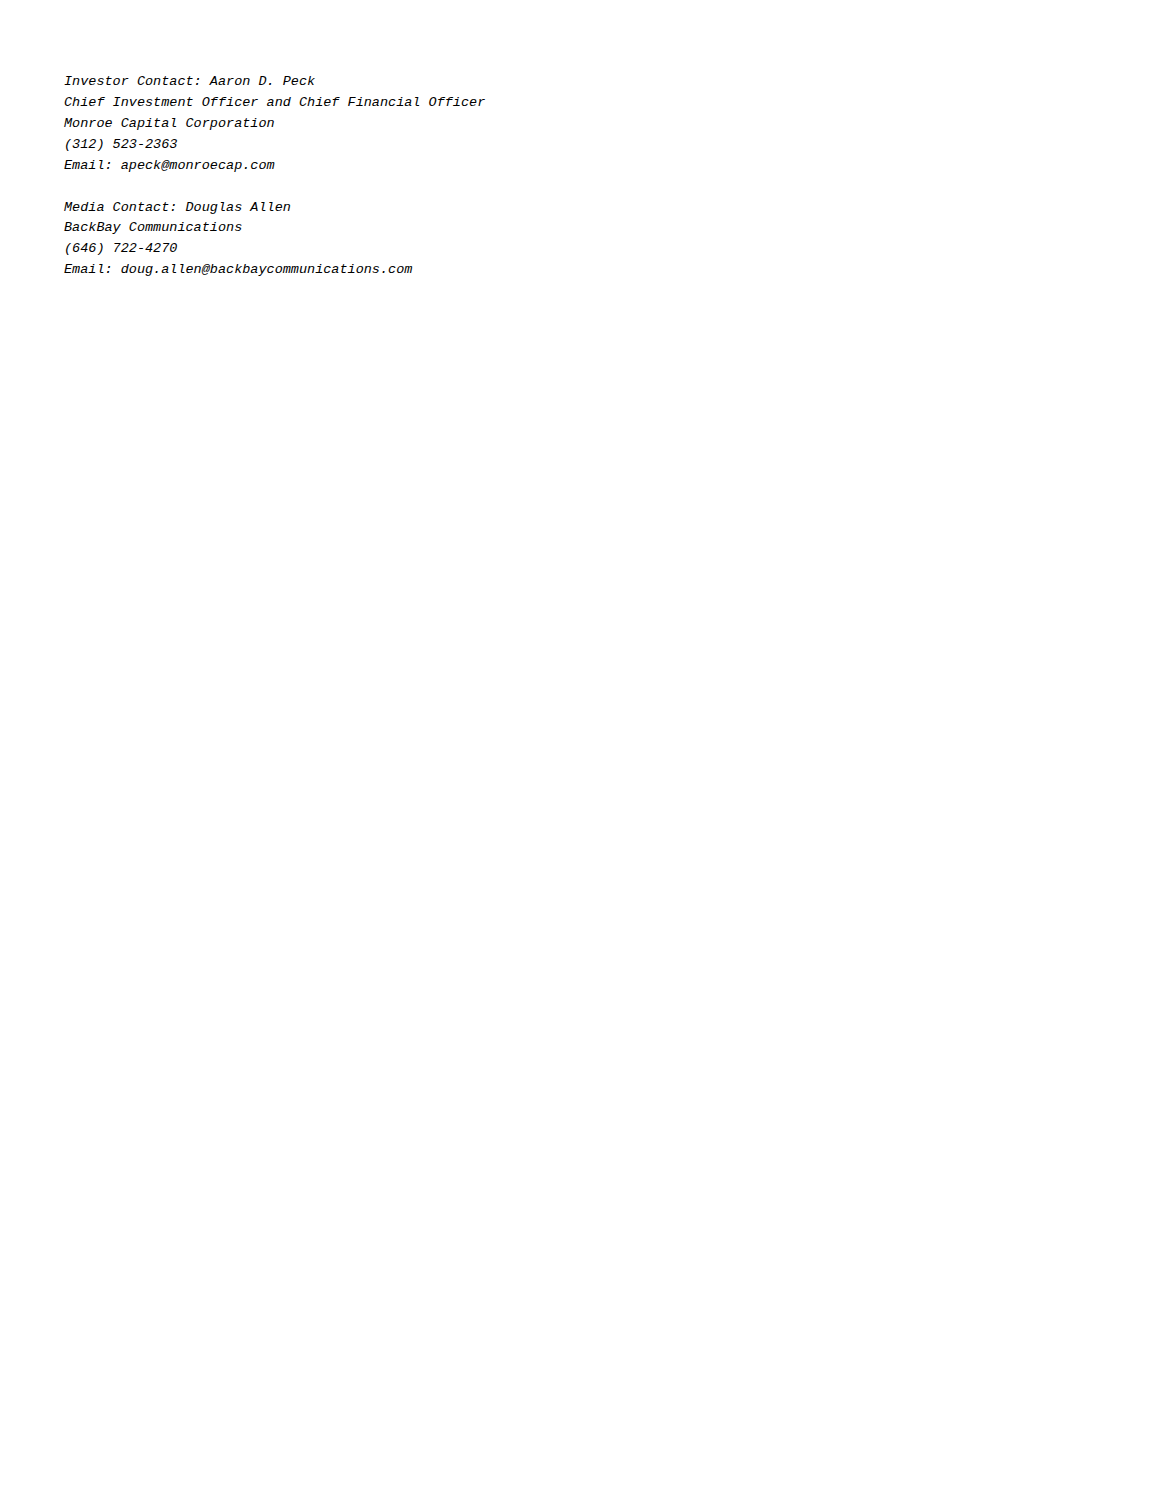Investor Contact: Aaron D. Peck Chief Investment Officer and Chief Financial Officer Monroe Capital Corporation (312) 523-2363 Email: apeck@monroecap.com Media Contact: Douglas Allen BackBay Communications (646) 722-4270 Email: doug.allen@backbaycommunications.com